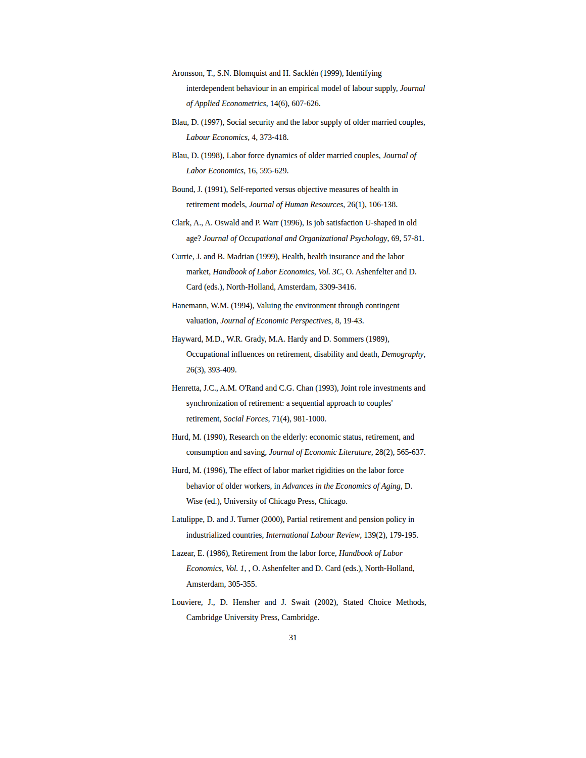Aronsson, T., S.N. Blomquist and H. Sacklén (1999), Identifying interdependent behaviour in an empirical model of labour supply, Journal of Applied Econometrics, 14(6), 607-626.
Blau, D. (1997), Social security and the labor supply of older married couples, Labour Economics, 4, 373-418.
Blau, D. (1998), Labor force dynamics of older married couples, Journal of Labor Economics, 16, 595-629.
Bound, J. (1991), Self-reported versus objective measures of health in retirement models, Journal of Human Resources, 26(1), 106-138.
Clark, A., A. Oswald and P. Warr (1996), Is job satisfaction U-shaped in old age? Journal of Occupational and Organizational Psychology, 69, 57-81.
Currie, J. and B. Madrian (1999), Health, health insurance and the labor market, Handbook of Labor Economics, Vol. 3C, O. Ashenfelter and D. Card (eds.), North-Holland, Amsterdam, 3309-3416.
Hanemann, W.M. (1994), Valuing the environment through contingent valuation, Journal of Economic Perspectives, 8, 19-43.
Hayward, M.D., W.R. Grady, M.A. Hardy and D. Sommers (1989), Occupational influences on retirement, disability and death, Demography, 26(3), 393-409.
Henretta, J.C., A.M. O'Rand and C.G. Chan (1993), Joint role investments and synchronization of retirement: a sequential approach to couples' retirement, Social Forces, 71(4), 981-1000.
Hurd, M. (1990), Research on the elderly: economic status, retirement, and consumption and saving, Journal of Economic Literature, 28(2), 565-637.
Hurd, M. (1996), The effect of labor market rigidities on the labor force behavior of older workers, in Advances in the Economics of Aging, D. Wise (ed.), University of Chicago Press, Chicago.
Latulippe, D. and J. Turner (2000), Partial retirement and pension policy in industrialized countries, International Labour Review, 139(2), 179-195.
Lazear, E. (1986), Retirement from the labor force, Handbook of Labor Economics, Vol. 1, , O. Ashenfelter and D. Card (eds.), North-Holland, Amsterdam, 305-355.
Louviere, J., D. Hensher and J. Swait (2002), Stated Choice Methods, Cambridge University Press, Cambridge.
31